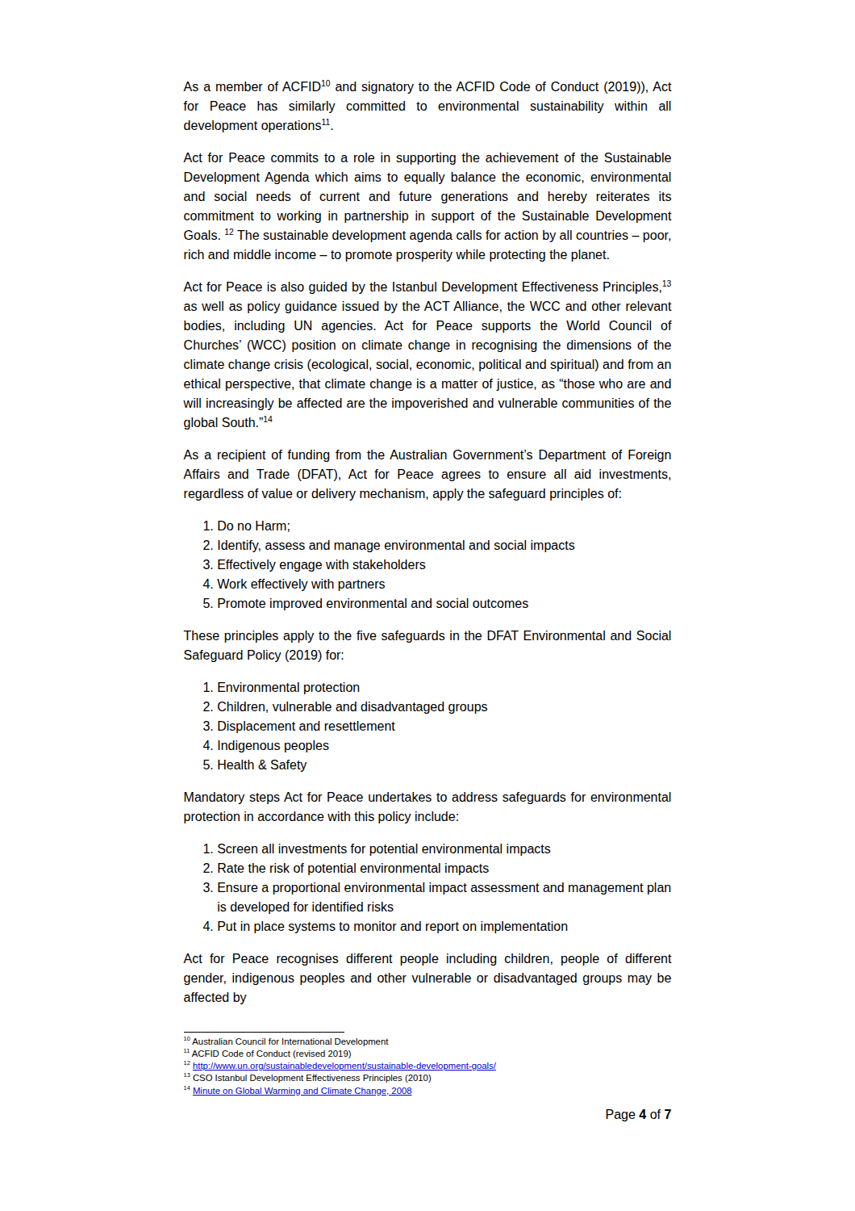As a member of ACFID10 and signatory to the ACFID Code of Conduct (2019)), Act for Peace has similarly committed to environmental sustainability within all development operations11.
Act for Peace commits to a role in supporting the achievement of the Sustainable Development Agenda which aims to equally balance the economic, environmental and social needs of current and future generations and hereby reiterates its commitment to working in partnership in support of the Sustainable Development Goals. 12 The sustainable development agenda calls for action by all countries – poor, rich and middle income – to promote prosperity while protecting the planet.
Act for Peace is also guided by the Istanbul Development Effectiveness Principles,13 as well as policy guidance issued by the ACT Alliance, the WCC and other relevant bodies, including UN agencies. Act for Peace supports the World Council of Churches’ (WCC) position on climate change in recognising the dimensions of the climate change crisis (ecological, social, economic, political and spiritual) and from an ethical perspective, that climate change is a matter of justice, as “those who are and will increasingly be affected are the impoverished and vulnerable communities of the global South.”14
As a recipient of funding from the Australian Government’s Department of Foreign Affairs and Trade (DFAT), Act for Peace agrees to ensure all aid investments, regardless of value or delivery mechanism, apply the safeguard principles of:
Do no Harm;
Identify, assess and manage environmental and social impacts
Effectively engage with stakeholders
Work effectively with partners
Promote improved environmental and social outcomes
These principles apply to the five safeguards in the DFAT Environmental and Social Safeguard Policy (2019) for:
Environmental protection
Children, vulnerable and disadvantaged groups
Displacement and resettlement
Indigenous peoples
Health & Safety
Mandatory steps Act for Peace undertakes to address safeguards for environmental protection in accordance with this policy include:
Screen all investments for potential environmental impacts
Rate the risk of potential environmental impacts
Ensure a proportional environmental impact assessment and management plan is developed for identified risks
Put in place systems to monitor and report on implementation
Act for Peace recognises different people including children, people of different gender, indigenous peoples and other vulnerable or disadvantaged groups may be affected by
10 Australian Council for International Development
11 ACFID Code of Conduct (revised 2019)
12 http://www.un.org/sustainabledevelopment/sustainable-development-goals/
13 CSO Istanbul Development Effectiveness Principles (2010)
14 Minute on Global Warming and Climate Change, 2008
Page 4 of 7